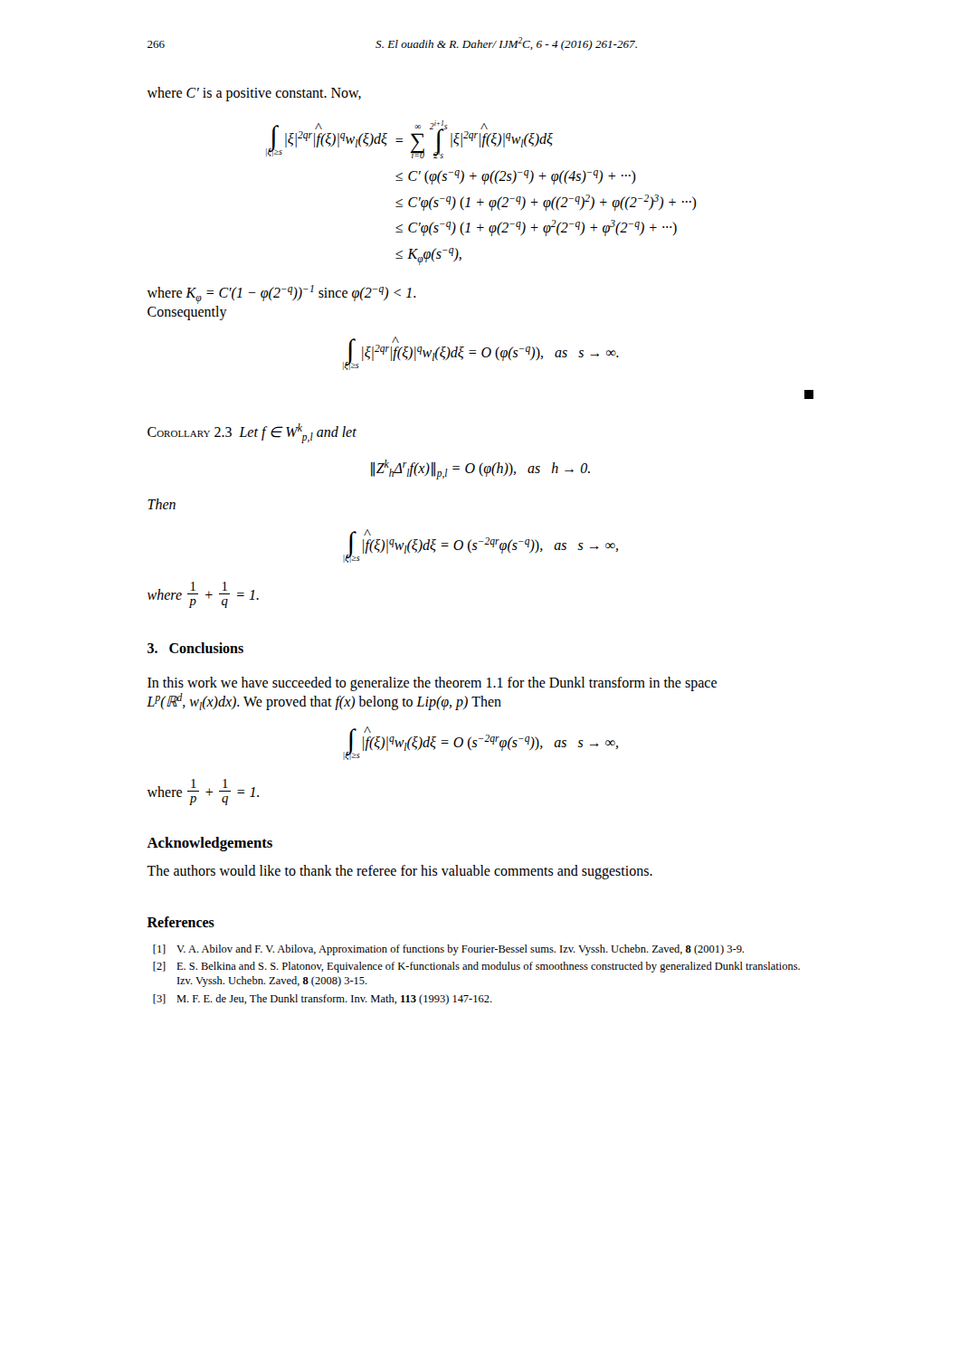266
S. El ouadih & R. Daher/ IJM2C, 6 - 4 (2016) 261-267.
where C′ is a positive constant. Now,
| ∫ /ξ/≥s /ξ/ 2qr / f (ξ)/ q w l (ξ)dξ | = | ∞ ∑ i=0 2 i+1 s ∫ 2 i s /ξ/ 2qr / f (ξ)/ q w l (ξ)dξ |
| | ≤ | C′ ( φ(s −q ) + φ((2s) −q ) + φ((4s) −q ) + ··· ) |
| | ≤ | C′φ(s −q ) ( 1 + φ(2 −q ) + φ((2 −q ) 2 ) + φ((2 −2 ) 3 ) + ··· ) |
| | ≤ | C′φ(s −q ) ( 1 + φ(2 −q ) + φ 2 (2 −q ) + φ 3 (2 −q ) + ··· ) |
| | ≤ | K φ φ(s −q ), |
where Kφ = C′(1 − φ(2−q))−1 since φ(2−q) < 1.
Consequently
∫|ξ|≥s|ξ|2qr|f(ξ)|qwl(ξ)dξ = O (φ(s−q)), as s → ∞.
Corollary 2.3 Let f ∈ Wkp,l and let
∥ZkhΔrlf(x)∥p,l = O (φ(h)), as h → 0.
Then
∫|ξ|≥s|f(ξ)|qwl(ξ)dξ = O (s−2qrφ(s−q)), as s → ∞,
where 1 p + 1 q = 1.
3. Conclusions
In this work we have succeeded to generalize the theorem 1.1 for the Dunkl transform in the space Lp(ℝd, wl(x)dx). We proved that f(x) belong to Lip(φ, p) Then
∫|ξ|≥s|f(ξ)|qwl(ξ)dξ = O (s−2qrφ(s−q)), as s → ∞,
where 1 p + 1 q = 1.
Acknowledgements
The authors would like to thank the referee for his valuable comments and suggestions.
References
[1] V. A. Abilov and F. V. Abilova, Approximation of functions by Fourier-Bessel sums. Izv. Vyssh. Uchebn. Zaved, 8 (2001) 3-9.
[2] E. S. Belkina and S. S. Platonov, Equivalence of K-functionals and modulus of smoothness constructed by generalized Dunkl translations. Izv. Vyssh. Uchebn. Zaved, 8 (2008) 3-15.
[3] M. F. E. de Jeu, The Dunkl transform. Inv. Math, 113 (1993) 147-162.